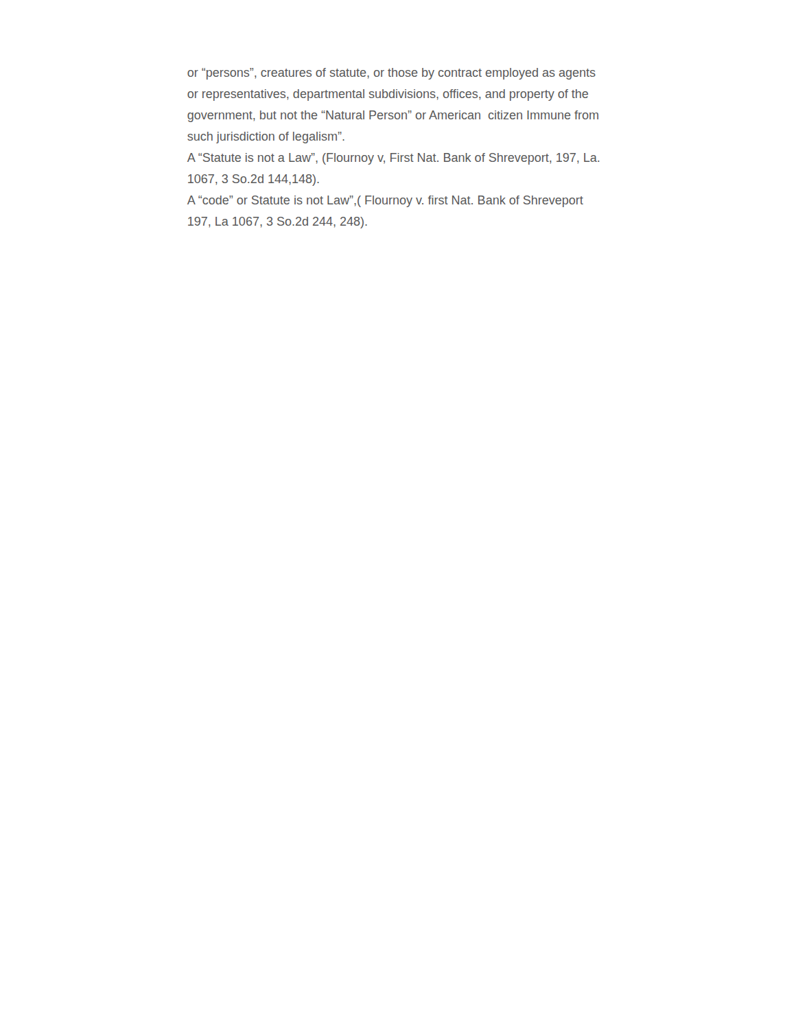or “persons”, creatures of statute, or those by contract employed as agents or representatives, departmental subdivisions, offices, and property of the government, but not the “Natural Person” or American citizen Immune from such jurisdiction of legalism”.
A “Statute is not a Law”, (Flournoy v, First Nat. Bank of Shreveport, 197, La. 1067, 3 So.2d 144,148).
A “code” or Statute is not Law”,( Flournoy v. first Nat. Bank of Shreveport 197, La 1067, 3 So.2d 244, 248).